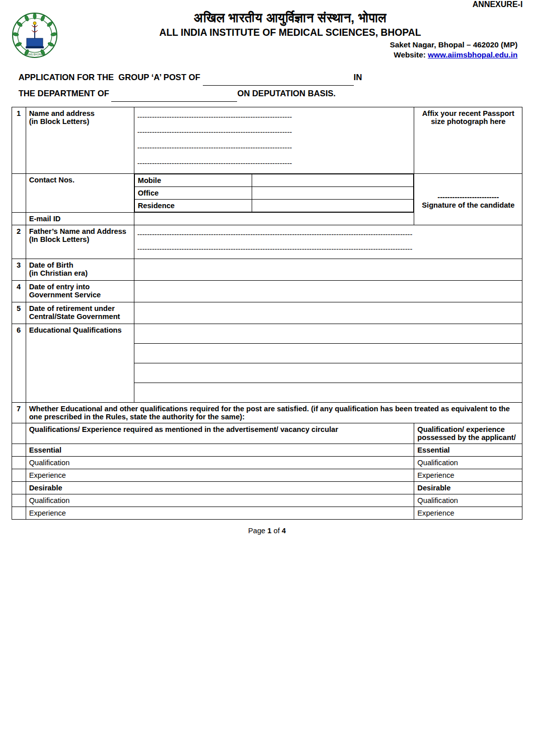ANNEXURE-I
AIIMS BHOPAL
अखिल भारतीय आयुर्विज्ञान संस्थान, भोपाल
ALL INDIA INSTITUTE OF MEDICAL SCIENCES, BHOPAL
Saket Nagar, Bhopal – 462020 (MP)
Website: www.aiimsbhopal.edu.in
APPLICATION FOR THE GROUP ‘A’ POST OF IN
THE DEPARTMENT OF ON DEPUTATION BASIS.
| 1 | Name and address (in Block Letters) | --------------------------------------------------------------- --------------------------------------------------------------- --------------------------------------------------------------- --------------------------------------------------------------- | Affix your recent Passport size photograph here |
| | Contact Nos. | / Mobile / / / Office / / / Residence / / | ------------------------- Signature of the candidate |
| | E-mail ID | |
| 2 | Father’s Name and Address (In Block Letters) | ---------------------------------------------------------------------------------------------------------------- ---------------------------------------------------------------------------------------------------------------- |
| 3 | Date of Birth (in Christian era) | |
| 4 | Date of entry into Government Service | |
| 5 | Date of retirement under Central/State Government | |
| 6 | Educational Qualifications | |
| 7 | Whether Educational and other qualifications required for the post are satisfied. (if any qualification has been treated as equivalent to the one prescribed in the Rules, state the authority for the same): |
| | Qualifications/ Experience required as mentioned in the advertisement/ vacancy circular | Qualification/ experience possessed by the applicant/ |
| | Essential | Essential |
| | Qualification | Qualification |
| | Experience | Experience |
| | Desirable | Desirable |
| | Qualification | Qualification |
| | Experience | Experience |
Page 1 of 4